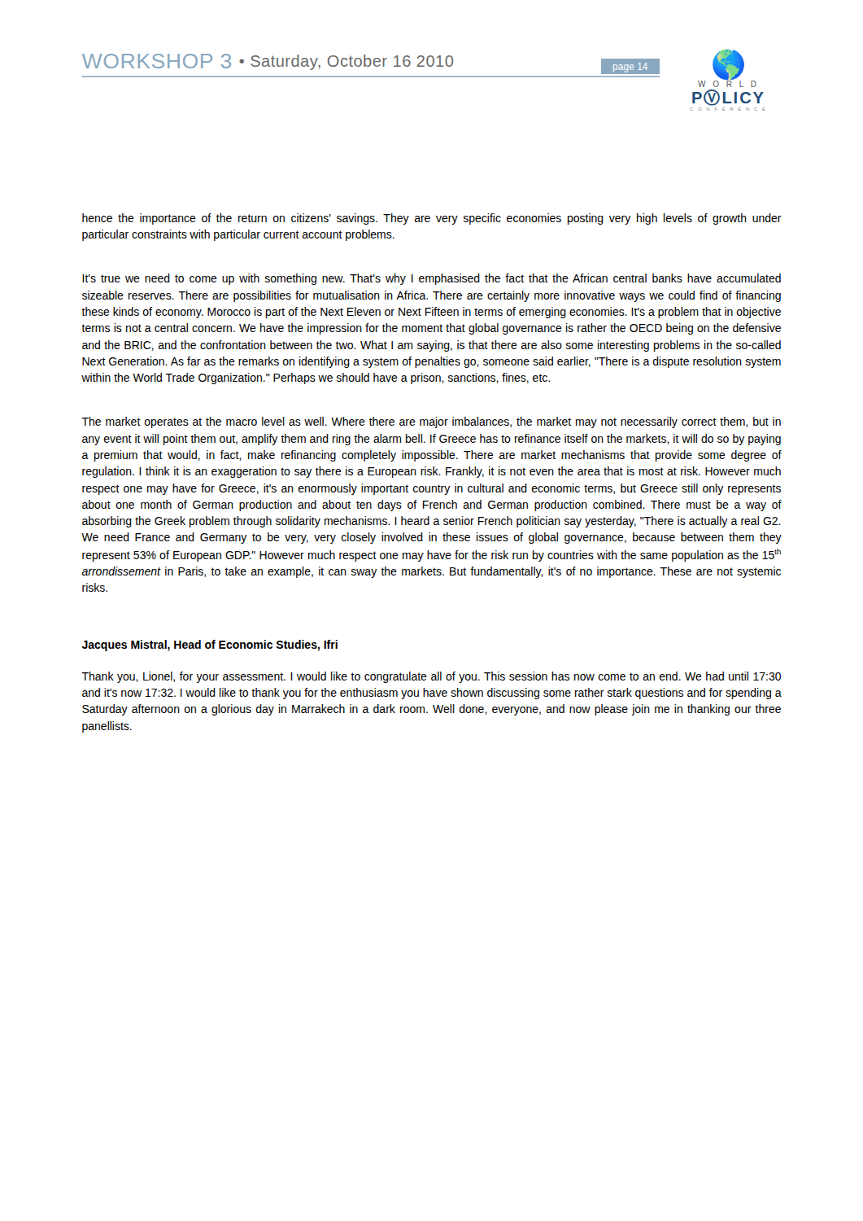WORKSHOP 3 • Saturday, October 16 2010
page 14
🌎
W O R L D
PⓋLICY
C O N F E R E N C E
hence the importance of the return on citizens' savings. They are very specific economies posting very high levels of growth under particular constraints with particular current account problems.
It's true we need to come up with something new. That's why I emphasised the fact that the African central banks have accumulated sizeable reserves. There are possibilities for mutualisation in Africa. There are certainly more innovative ways we could find of financing these kinds of economy. Morocco is part of the Next Eleven or Next Fifteen in terms of emerging economies. It's a problem that in objective terms is not a central concern. We have the impression for the moment that global governance is rather the OECD being on the defensive and the BRIC, and the confrontation between the two. What I am saying, is that there are also some interesting problems in the so-called Next Generation. As far as the remarks on identifying a system of penalties go, someone said earlier, "There is a dispute resolution system within the World Trade Organization." Perhaps we should have a prison, sanctions, fines, etc.
The market operates at the macro level as well. Where there are major imbalances, the market may not necessarily correct them, but in any event it will point them out, amplify them and ring the alarm bell. If Greece has to refinance itself on the markets, it will do so by paying a premium that would, in fact, make refinancing completely impossible. There are market mechanisms that provide some degree of regulation. I think it is an exaggeration to say there is a European risk. Frankly, it is not even the area that is most at risk. However much respect one may have for Greece, it's an enormously important country in cultural and economic terms, but Greece still only represents about one month of German production and about ten days of French and German production combined. There must be a way of absorbing the Greek problem through solidarity mechanisms. I heard a senior French politician say yesterday, "There is actually a real G2. We need France and Germany to be very, very closely involved in these issues of global governance, because between them they represent 53% of European GDP." However much respect one may have for the risk run by countries with the same population as the 15th arrondissement in Paris, to take an example, it can sway the markets. But fundamentally, it's of no importance. These are not systemic risks.
Jacques Mistral, Head of Economic Studies, Ifri
Thank you, Lionel, for your assessment. I would like to congratulate all of you. This session has now come to an end. We had until 17:30 and it's now 17:32. I would like to thank you for the enthusiasm you have shown discussing some rather stark questions and for spending a Saturday afternoon on a glorious day in Marrakech in a dark room. Well done, everyone, and now please join me in thanking our three panellists.